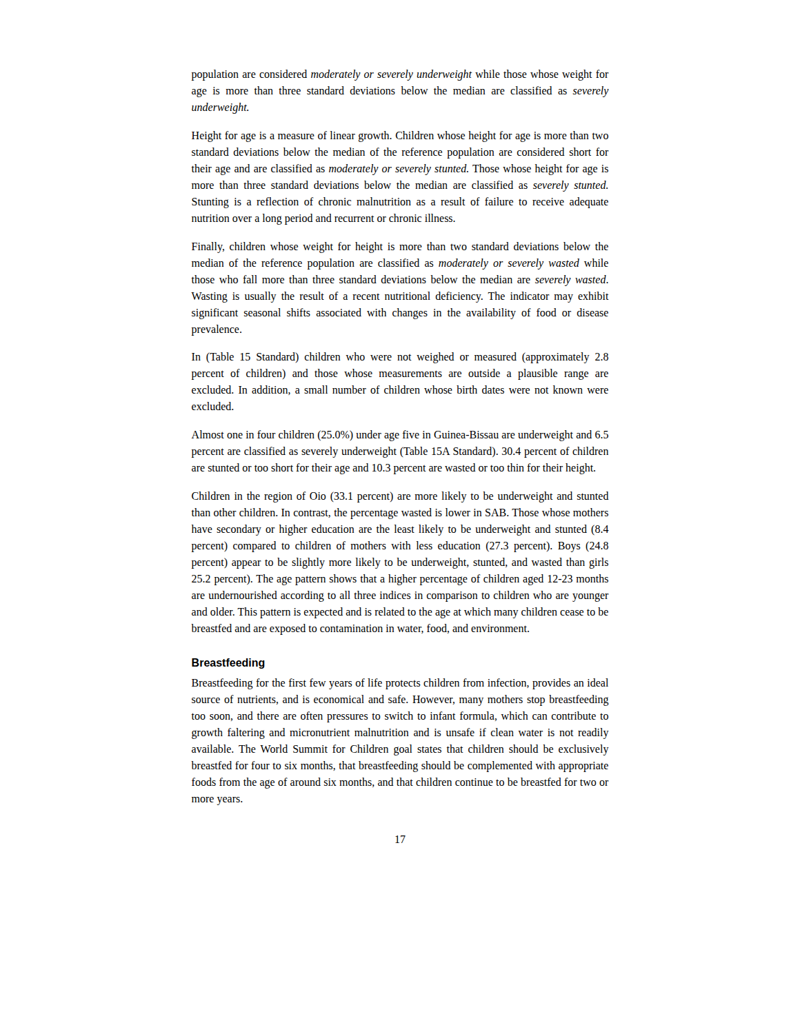population are considered moderately or severely underweight while those whose weight for age is more than three standard deviations below the median are classified as severely underweight.
Height for age is a measure of linear growth. Children whose height for age is more than two standard deviations below the median of the reference population are considered short for their age and are classified as moderately or severely stunted. Those whose height for age is more than three standard deviations below the median are classified as severely stunted. Stunting is a reflection of chronic malnutrition as a result of failure to receive adequate nutrition over a long period and recurrent or chronic illness.
Finally, children whose weight for height is more than two standard deviations below the median of the reference population are classified as moderately or severely wasted while those who fall more than three standard deviations below the median are severely wasted. Wasting is usually the result of a recent nutritional deficiency. The indicator may exhibit significant seasonal shifts associated with changes in the availability of food or disease prevalence.
In (Table 15 Standard) children who were not weighed or measured (approximately 2.8 percent of children) and those whose measurements are outside a plausible range are excluded. In addition, a small number of children whose birth dates were not known were excluded.
Almost one in four children (25.0%) under age five in Guinea-Bissau are underweight and 6.5 percent are classified as severely underweight (Table 15A Standard). 30.4 percent of children are stunted or too short for their age and 10.3 percent are wasted or too thin for their height.
Children in the region of Oio (33.1 percent) are more likely to be underweight and stunted than other children. In contrast, the percentage wasted is lower in SAB. Those whose mothers have secondary or higher education are the least likely to be underweight and stunted (8.4 percent) compared to children of mothers with less education (27.3 percent). Boys (24.8 percent) appear to be slightly more likely to be underweight, stunted, and wasted than girls 25.2 percent). The age pattern shows that a higher percentage of children aged 12-23 months are undernourished according to all three indices in comparison to children who are younger and older. This pattern is expected and is related to the age at which many children cease to be breastfed and are exposed to contamination in water, food, and environment.
Breastfeeding
Breastfeeding for the first few years of life protects children from infection, provides an ideal source of nutrients, and is economical and safe. However, many mothers stop breastfeeding too soon, and there are often pressures to switch to infant formula, which can contribute to growth faltering and micronutrient malnutrition and is unsafe if clean water is not readily available. The World Summit for Children goal states that children should be exclusively breastfed for four to six months, that breastfeeding should be complemented with appropriate foods from the age of around six months, and that children continue to be breastfed for two or more years.
17